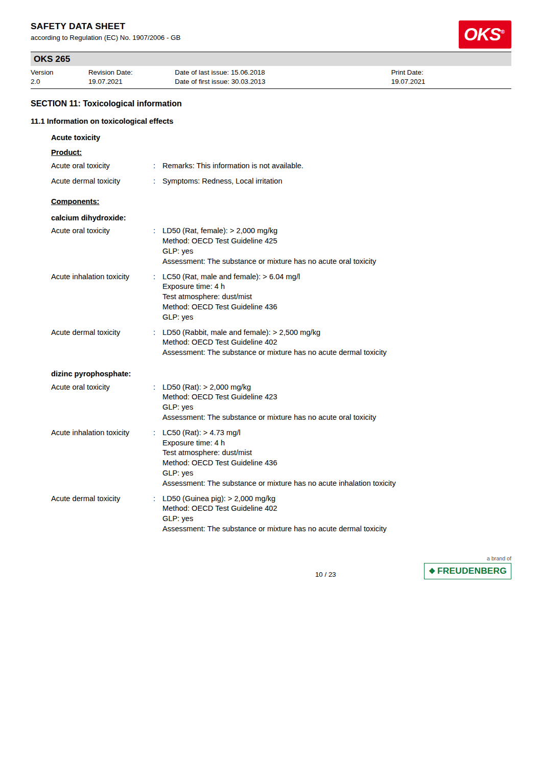SAFETY DATA SHEET
according to Regulation (EC) No. 1907/2006 - GB
OKS®
OKS 265
| Version 2.0 | Revision Date: 19.07.2021 | Date of last issue: 15.06.2018 Date of first issue: 30.03.2013 | Print Date: 19.07.2021 |
SECTION 11: Toxicological information
11.1 Information on toxicological effects
Acute toxicity
Product:
| Acute oral toxicity | : | Remarks: This information is not available. |
| Acute dermal toxicity | : | Symptoms: Redness, Local irritation |
Components:
calcium dihydroxide:
| Acute oral toxicity | : | LD50 (Rat, female): > 2,000 mg/kg Method: OECD Test Guideline 425 GLP: yes Assessment: The substance or mixture has no acute oral toxicity |
| Acute inhalation toxicity | : | LC50 (Rat, male and female): > 6.04 mg/l Exposure time: 4 h Test atmosphere: dust/mist Method: OECD Test Guideline 436 GLP: yes |
| Acute dermal toxicity | : | LD50 (Rabbit, male and female): > 2,500 mg/kg Method: OECD Test Guideline 402 Assessment: The substance or mixture has no acute dermal toxicity |
dizinc pyrophosphate:
| Acute oral toxicity | : | LD50 (Rat): > 2,000 mg/kg Method: OECD Test Guideline 423 GLP: yes Assessment: The substance or mixture has no acute oral toxicity |
| Acute inhalation toxicity | : | LC50 (Rat): > 4.73 mg/l Exposure time: 4 h Test atmosphere: dust/mist Method: OECD Test Guideline 436 GLP: yes Assessment: The substance or mixture has no acute inhalation toxicity |
| Acute dermal toxicity | : | LD50 (Guinea pig): > 2,000 mg/kg Method: OECD Test Guideline 402 GLP: yes Assessment: The substance or mixture has no acute dermal toxicity |
10 / 23
a brand of
❖FREUDENBERG